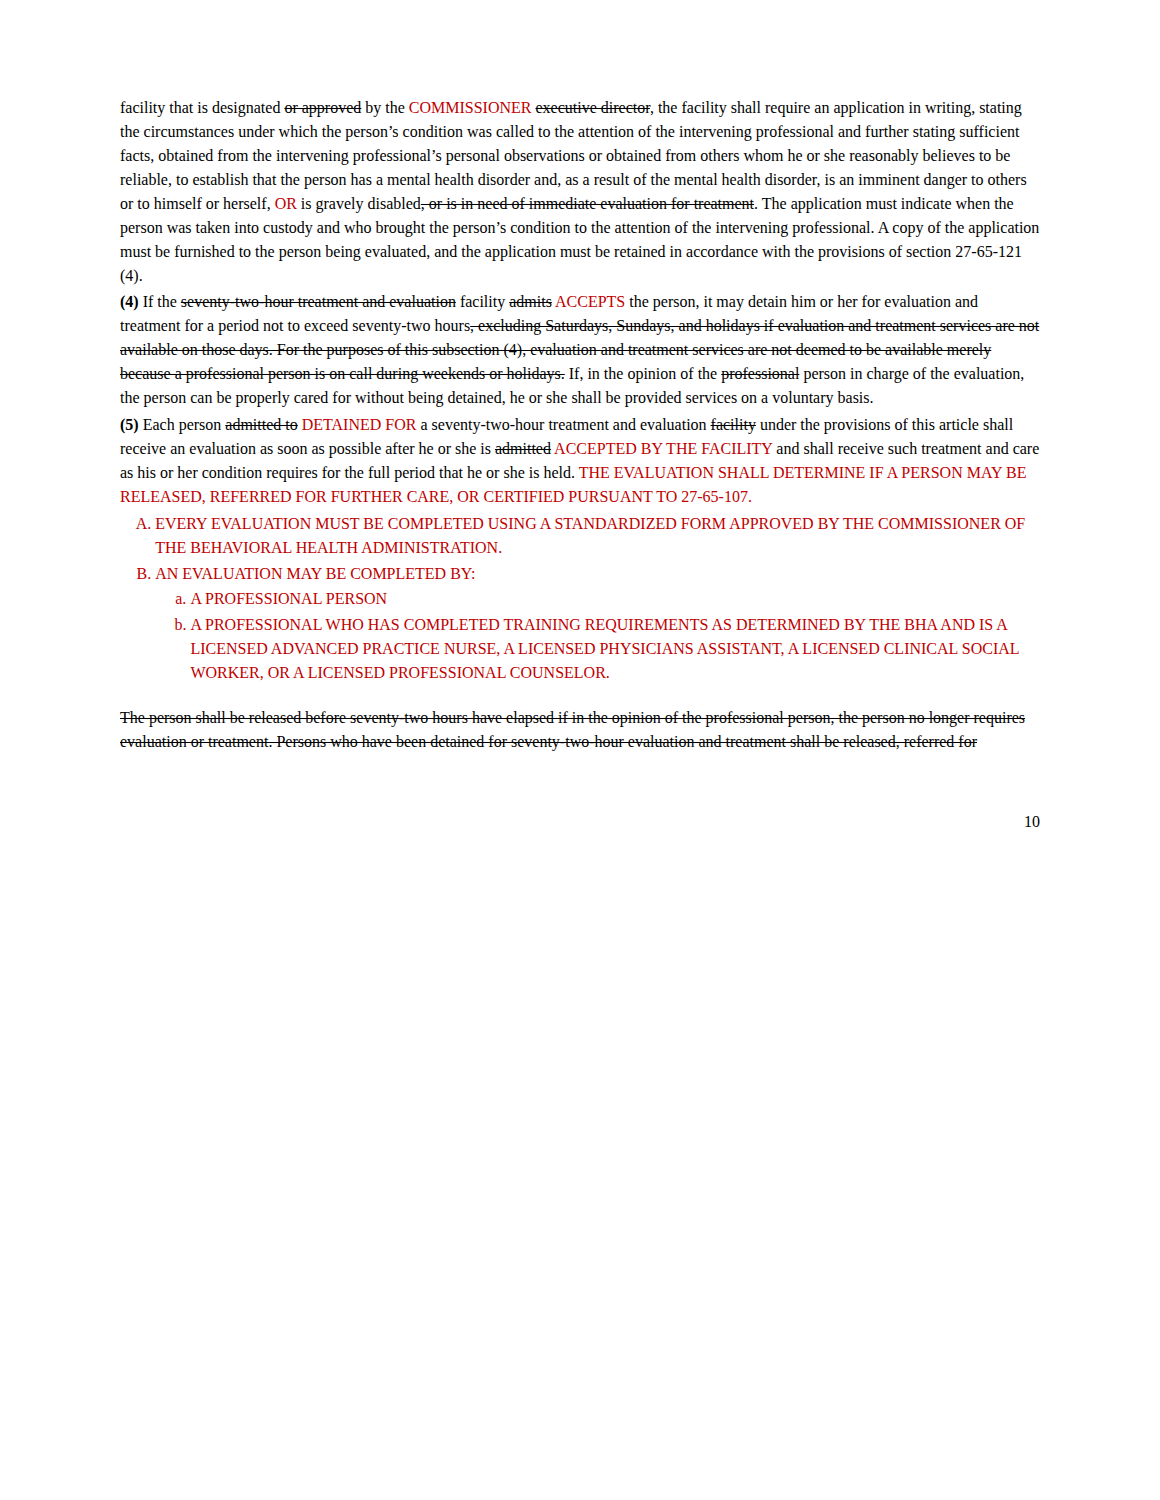facility that is designated or approved by the Commissioner executive director, the facility shall require an application in writing, stating the circumstances under which the person’s condition was called to the attention of the intervening professional and further stating sufficient facts, obtained from the intervening professional’s personal observations or obtained from others whom he or she reasonably believes to be reliable, to establish that the person has a mental health disorder and, as a result of the mental health disorder, is an imminent danger to others or to himself or herself, or is gravely disabled, or is in need of immediate evaluation for treatment. The application must indicate when the person was taken into custody and who brought the person’s condition to the attention of the intervening professional. A copy of the application must be furnished to the person being evaluated, and the application must be retained in accordance with the provisions of section 27-65-121 (4).
(4) If the seventy-two-hour treatment and evaluation facility admits accepts the person, it may detain him or her for evaluation and treatment for a period not to exceed seventy-two hours, excluding Saturdays, Sundays, and holidays if evaluation and treatment services are not available on those days. For the purposes of this subsection (4), evaluation and treatment services are not deemed to be available merely because a professional person is on call during weekends or holidays. If, in the opinion of the professional person in charge of the evaluation, the person can be properly cared for without being detained, he or she shall be provided services on a voluntary basis.
(5) Each person admitted to detained for a seventy-two-hour treatment and evaluation facility under the provisions of this article shall receive an evaluation as soon as possible after he or she is admitted accepted by the facility and shall receive such treatment and care as his or her condition requires for the full period that he or she is held. The evaluation shall determine if a person may be released, referred for further care, or certified pursuant to 27-65-107.
Every evaluation must be completed using a standardized form approved by the Commissioner of the Behavioral Health Administration.
An evaluation may be completed by:
A professional person
A professional who has completed training requirements as determined by the BHA and is a licensed advanced practice nurse, a licensed physicians assistant, a licensed clinical social worker, or a licensed professional counselor.
The person shall be released before seventy-two hours have elapsed if in the opinion of the professional person, the person no longer requires evaluation or treatment. Persons who have been detained for seventy-two-hour evaluation and treatment shall be released, referred for
10